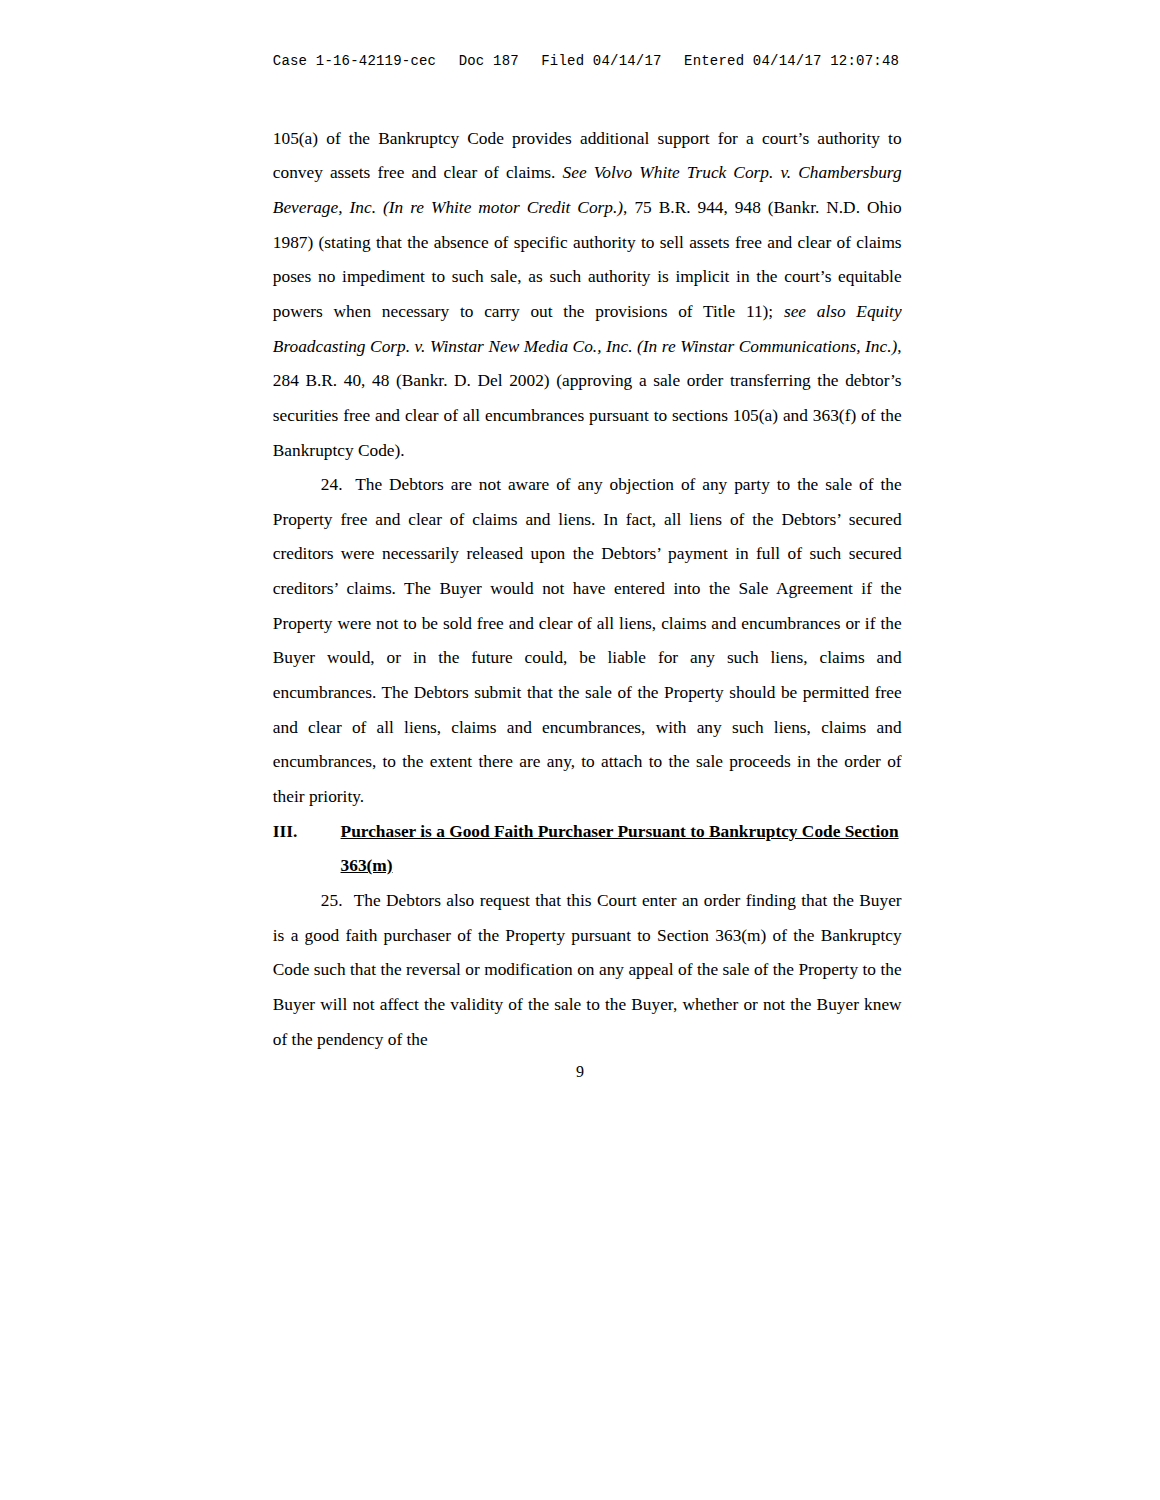Case 1-16-42119-cec Doc 187 Filed 04/14/17 Entered 04/14/17 12:07:48
105(a) of the Bankruptcy Code provides additional support for a court’s authority to convey assets free and clear of claims. See Volvo White Truck Corp. v. Chambersburg Beverage, Inc. (In re White motor Credit Corp.), 75 B.R. 944, 948 (Bankr. N.D. Ohio 1987) (stating that the absence of specific authority to sell assets free and clear of claims poses no impediment to such sale, as such authority is implicit in the court’s equitable powers when necessary to carry out the provisions of Title 11); see also Equity Broadcasting Corp. v. Winstar New Media Co., Inc. (In re Winstar Communications, Inc.), 284 B.R. 40, 48 (Bankr. D. Del 2002) (approving a sale order transferring the debtor’s securities free and clear of all encumbrances pursuant to sections 105(a) and 363(f) of the Bankruptcy Code).
24. The Debtors are not aware of any objection of any party to the sale of the Property free and clear of claims and liens. In fact, all liens of the Debtors’ secured creditors were necessarily released upon the Debtors’ payment in full of such secured creditors’ claims. The Buyer would not have entered into the Sale Agreement if the Property were not to be sold free and clear of all liens, claims and encumbrances or if the Buyer would, or in the future could, be liable for any such liens, claims and encumbrances. The Debtors submit that the sale of the Property should be permitted free and clear of all liens, claims and encumbrances, with any such liens, claims and encumbrances, to the extent there are any, to attach to the sale proceeds in the order of their priority.
III. Purchaser is a Good Faith Purchaser Pursuant to Bankruptcy Code Section 363(m)
25. The Debtors also request that this Court enter an order finding that the Buyer is a good faith purchaser of the Property pursuant to Section 363(m) of the Bankruptcy Code such that the reversal or modification on any appeal of the sale of the Property to the Buyer will not affect the validity of the sale to the Buyer, whether or not the Buyer knew of the pendency of the
9